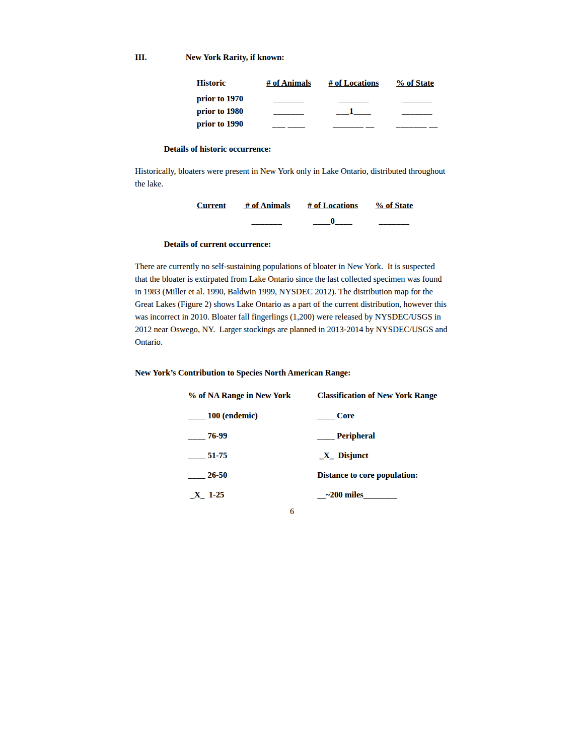III. New York Rarity, if known:
| Historic | # of Animals | # of Locations | % of State |
| --- | --- | --- | --- |
| prior to 1970 | _______ | _______ | _______ |
| prior to 1980 | _______ | ___ 1 ____ | _______ |
| prior to 1990 | ___ ____ | _______ __ | _______ __ |
Details of historic occurrence:
Historically, bloaters were present in New York only in Lake Ontario, distributed throughout the lake.
| Current | # of Animals | # of Locations | % of State |
| --- | --- | --- | --- |
| | _______ | ____ 0 ____ | _______ |
Details of current occurrence:
There are currently no self-sustaining populations of bloater in New York. It is suspected that the bloater is extirpated from Lake Ontario since the last collected specimen was found in 1983 (Miller et al. 1990, Baldwin 1999, NYSDEC 2012). The distribution map for the Great Lakes (Figure 2) shows Lake Ontario as a part of the current distribution, however this was incorrect in 2010. Bloater fall fingerlings (1,200) were released by NYSDEC/USGS in 2012 near Oswego, NY. Larger stockings are planned in 2013-2014 by NYSDEC/USGS and Ontario.
New York’s Contribution to Species North American Range:
| % of NA Range in New York | Classification of New York Range |
| --- | --- |
| ____ 100 (endemic) | ____ Core |
| ____ 76-99 | ____ Peripheral |
| ____ 51-75 | _X_ Disjunct |
| ____ 26-50 | Distance to core population: |
| _X_ 1-25 | __~200 miles________ |
6